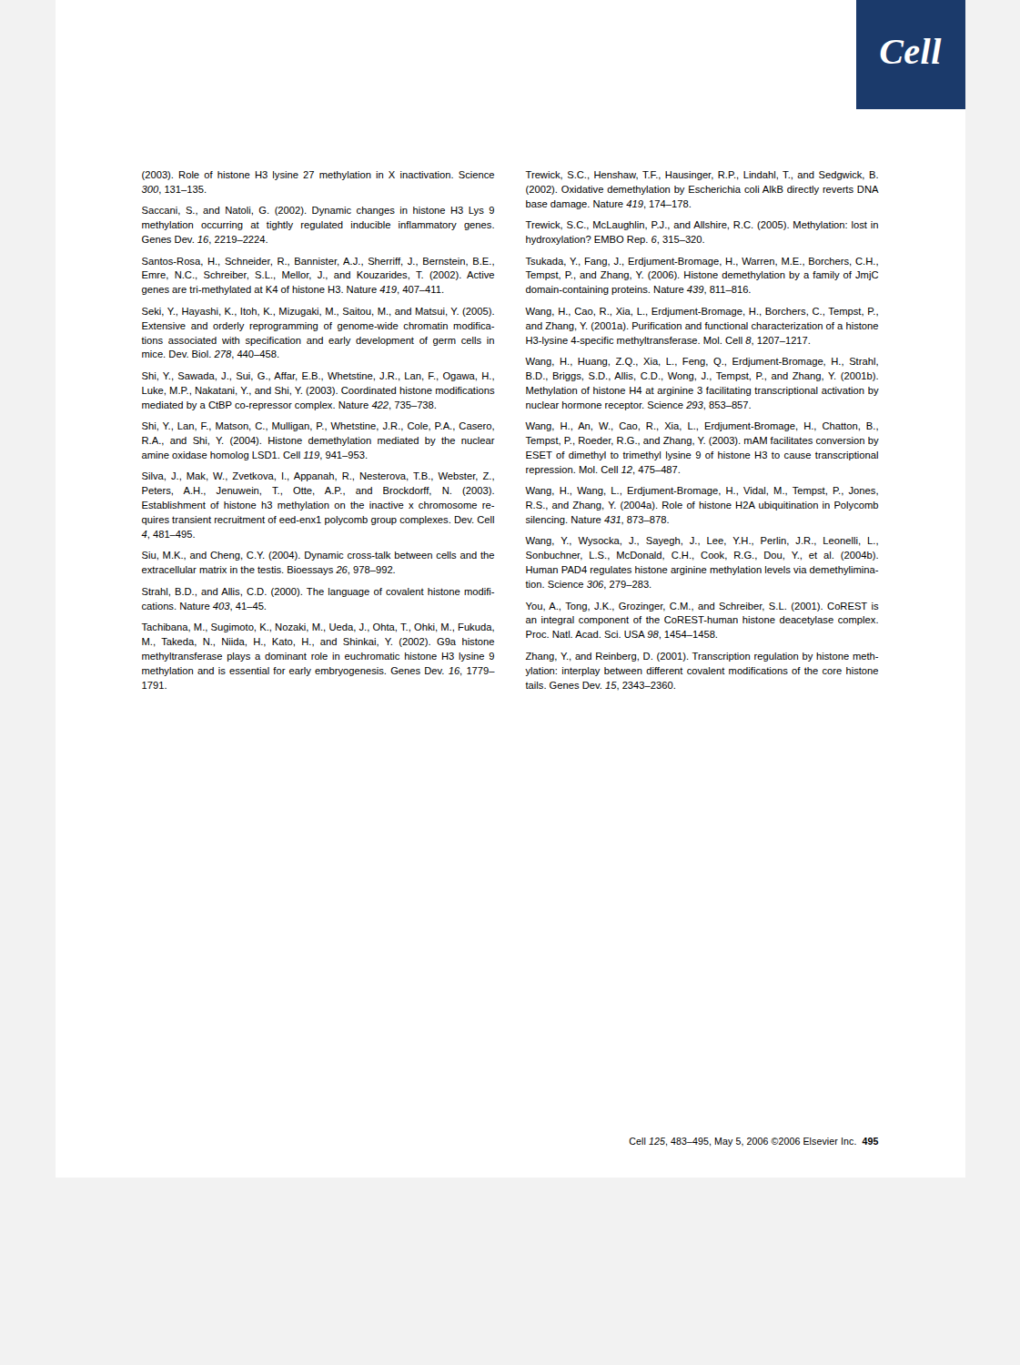Cell
(2003). Role of histone H3 lysine 27 methylation in X inactivation. Science 300, 131–135.
Saccani, S., and Natoli, G. (2002). Dynamic changes in histone H3 Lys 9 methylation occurring at tightly regulated inducible inflammatory genes. Genes Dev. 16, 2219–2224.
Santos-Rosa, H., Schneider, R., Bannister, A.J., Sherriff, J., Bernstein, B.E., Emre, N.C., Schreiber, S.L., Mellor, J., and Kouzarides, T. (2002). Active genes are tri-methylated at K4 of histone H3. Nature 419, 407–411.
Seki, Y., Hayashi, K., Itoh, K., Mizugaki, M., Saitou, M., and Matsui, Y. (2005). Extensive and orderly reprogramming of genome-wide chromatin modifications associated with specification and early development of germ cells in mice. Dev. Biol. 278, 440–458.
Shi, Y., Sawada, J., Sui, G., Affar, E.B., Whetstine, J.R., Lan, F., Ogawa, H., Luke, M.P., Nakatani, Y., and Shi, Y. (2003). Coordinated histone modifications mediated by a CtBP co-repressor complex. Nature 422, 735–738.
Shi, Y., Lan, F., Matson, C., Mulligan, P., Whetstine, J.R., Cole, P.A., Casero, R.A., and Shi, Y. (2004). Histone demethylation mediated by the nuclear amine oxidase homolog LSD1. Cell 119, 941–953.
Silva, J., Mak, W., Zvetkova, I., Appanah, R., Nesterova, T.B., Webster, Z., Peters, A.H., Jenuwein, T., Otte, A.P., and Brockdorff, N. (2003). Establishment of histone h3 methylation on the inactive x chromosome requires transient recruitment of eed-enx1 polycomb group complexes. Dev. Cell 4, 481–495.
Siu, M.K., and Cheng, C.Y. (2004). Dynamic cross-talk between cells and the extracellular matrix in the testis. Bioessays 26, 978–992.
Strahl, B.D., and Allis, C.D. (2000). The language of covalent histone modifications. Nature 403, 41–45.
Tachibana, M., Sugimoto, K., Nozaki, M., Ueda, J., Ohta, T., Ohki, M., Fukuda, M., Takeda, N., Niida, H., Kato, H., and Shinkai, Y. (2002). G9a histone methyltransferase plays a dominant role in euchromatic histone H3 lysine 9 methylation and is essential for early embryogenesis. Genes Dev. 16, 1779–1791.
Trewick, S.C., Henshaw, T.F., Hausinger, R.P., Lindahl, T., and Sedgwick, B. (2002). Oxidative demethylation by Escherichia coli AlkB directly reverts DNA base damage. Nature 419, 174–178.
Trewick, S.C., McLaughlin, P.J., and Allshire, R.C. (2005). Methylation: lost in hydroxylation? EMBO Rep. 6, 315–320.
Tsukada, Y., Fang, J., Erdjument-Bromage, H., Warren, M.E., Borchers, C.H., Tempst, P., and Zhang, Y. (2006). Histone demethylation by a family of JmjC domain-containing proteins. Nature 439, 811–816.
Wang, H., Cao, R., Xia, L., Erdjument-Bromage, H., Borchers, C., Tempst, P., and Zhang, Y. (2001a). Purification and functional characterization of a histone H3-lysine 4-specific methyltransferase. Mol. Cell 8, 1207–1217.
Wang, H., Huang, Z.Q., Xia, L., Feng, Q., Erdjument-Bromage, H., Strahl, B.D., Briggs, S.D., Allis, C.D., Wong, J., Tempst, P., and Zhang, Y. (2001b). Methylation of histone H4 at arginine 3 facilitating transcriptional activation by nuclear hormone receptor. Science 293, 853–857.
Wang, H., An, W., Cao, R., Xia, L., Erdjument-Bromage, H., Chatton, B., Tempst, P., Roeder, R.G., and Zhang, Y. (2003). mAM facilitates conversion by ESET of dimethyl to trimethyl lysine 9 of histone H3 to cause transcriptional repression. Mol. Cell 12, 475–487.
Wang, H., Wang, L., Erdjument-Bromage, H., Vidal, M., Tempst, P., Jones, R.S., and Zhang, Y. (2004a). Role of histone H2A ubiquitination in Polycomb silencing. Nature 431, 873–878.
Wang, Y., Wysocka, J., Sayegh, J., Lee, Y.H., Perlin, J.R., Leonelli, L., Sonbuchner, L.S., McDonald, C.H., Cook, R.G., Dou, Y., et al. (2004b). Human PAD4 regulates histone arginine methylation levels via demethylimination. Science 306, 279–283.
You, A., Tong, J.K., Grozinger, C.M., and Schreiber, S.L. (2001). CoREST is an integral component of the CoREST-human histone deacetylase complex. Proc. Natl. Acad. Sci. USA 98, 1454–1458.
Zhang, Y., and Reinberg, D. (2001). Transcription regulation by histone methylation: interplay between different covalent modifications of the core histone tails. Genes Dev. 15, 2343–2360.
Cell 125, 483–495, May 5, 2006 ©2006 Elsevier Inc. 495